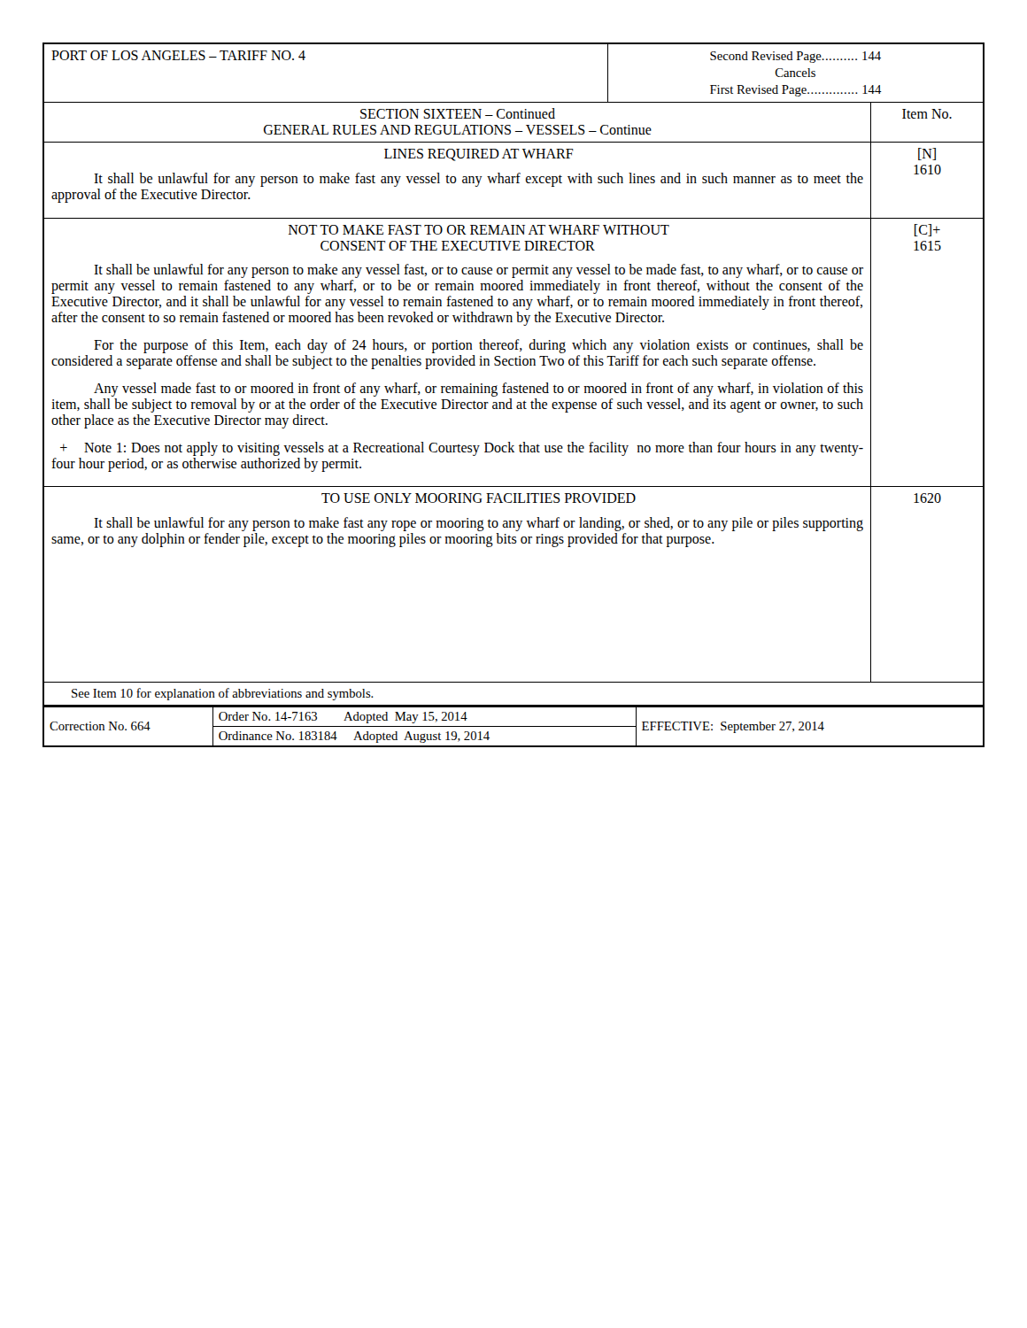| PORT OF LOS ANGELES – TARIFF NO. 4 | Second Revised Page .......... 144 Cancels First Revised Page .............. 144 |
| SECTION SIXTEEN – Continued GENERAL RULES AND REGULATIONS – VESSELS – Continue | Item No. |
| LINES REQUIRED AT WHARF It shall be unlawful for any person to make fast any vessel to any wharf except with such lines and in such manner as to meet the approval of the Executive Director. | [N] 1610 |
| NOT TO MAKE FAST TO OR REMAIN AT WHARF WITHOUT CONSENT OF THE EXECUTIVE DIRECTOR It shall be unlawful for any person to make any vessel fast, or to cause or permit any vessel to be made fast, to any wharf, or to cause or permit any vessel to remain fastened to any wharf, or to be or remain moored immediately in front thereof, without the consent of the Executive Director, and it shall be unlawful for any vessel to remain fastened to any wharf, or to remain moored immediately in front thereof, after the consent to so remain fastened or moored has been revoked or withdrawn by the Executive Director. For the purpose of this Item, each day of 24 hours, or portion thereof, during which any violation exists or continues, shall be considered a separate offense and shall be subject to the penalties provided in Section Two of this Tariff for each such separate offense. Any vessel made fast to or moored in front of any wharf, or remaining fastened to or moored in front of any wharf, in violation of this item, shall be subject to removal by or at the order of the Executive Director and at the expense of such vessel, and its agent or owner, to such other place as the Executive Director may direct. + Note 1: Does not apply to visiting vessels at a Recreational Courtesy Dock that use the facility no more than four hours in any twenty-four hour period, or as otherwise authorized by permit. | [C]+ 1615 |
| TO USE ONLY MOORING FACILITIES PROVIDED It shall be unlawful for any person to make fast any rope or mooring to any wharf or landing, or shed, or to any pile or piles supporting same, or to any dolphin or fender pile, except to the mooring piles or mooring bits or rings provided for that purpose. | 1620 |
| See Item 10 for explanation of abbreviations and symbols. |
| Correction No. 664 | Order No. 14-7163 Adopted May 15, 2014 | EFFECTIVE: September 27, 2014 |
| Ordinance No. 183184 Adopted August 19, 2014 |